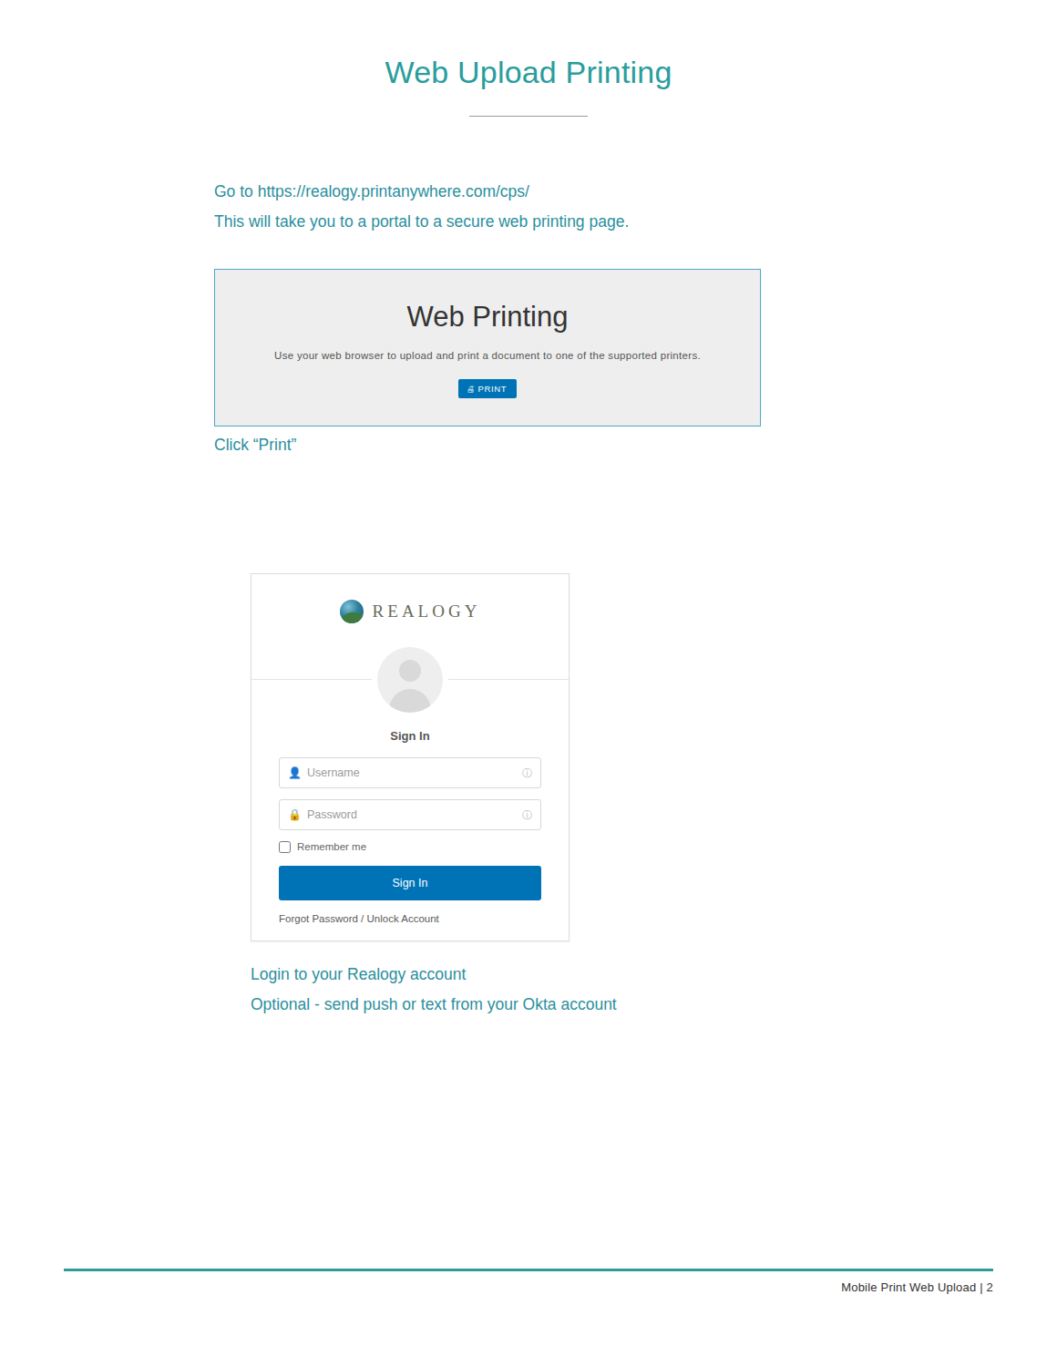Web Upload Printing
Go to https://realogy.printanywhere.com/cps/
This will take you to a portal to a secure web printing page.
Web Printing
Use your web browser to upload and print a document to one of the supported printers.
🖨PRINT
Click “Print”
REALOGY
Sign In
👤 ⓘ
🔒 ⓘ
Remember me Sign In
Forgot Password / Unlock Account
Login to your Realogy account
Optional - send push or text from your Okta account
Mobile Print Web Upload | 2